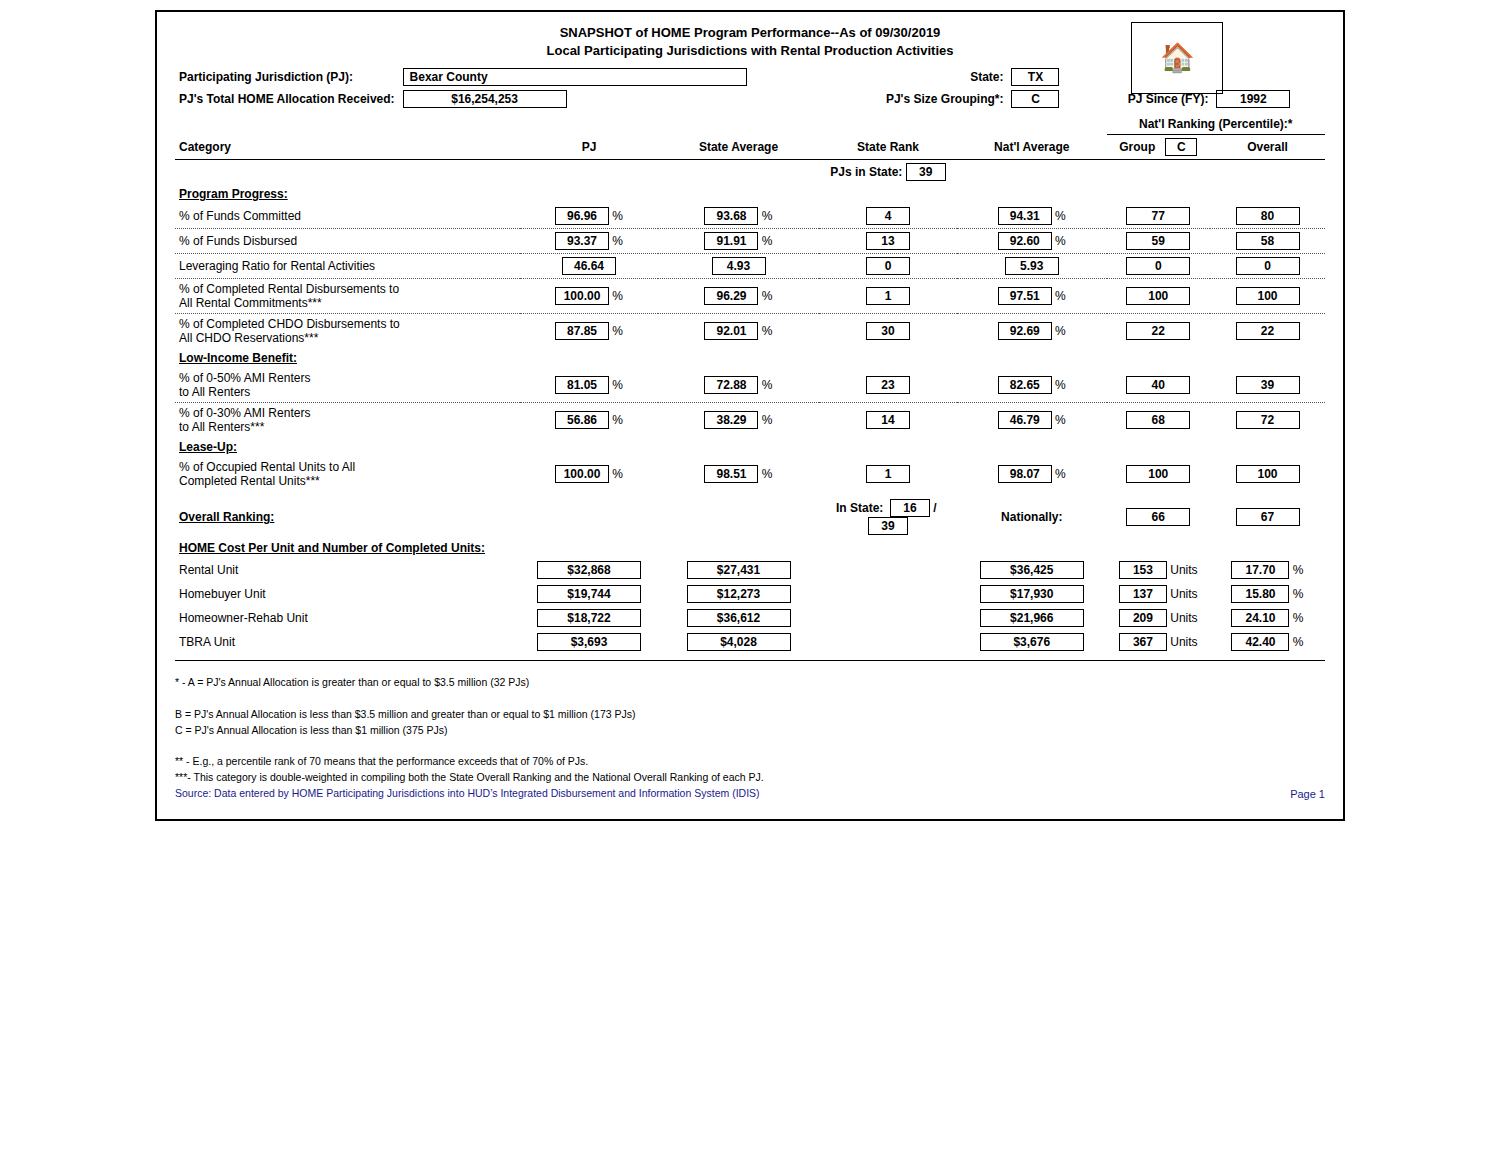🏠
SNAPSHOT of HOME Program Performance--As of 09/30/2019
Local Participating Jurisdictions with Rental Production Activities
| Participating Jurisdiction (PJ): | Bexar County | State: | TX | | |
| PJ's Total HOME Allocation Received: | $16,254,253 | PJ's Size Grouping*: | C | PJ Since (FY): | 1992 |
| | Nat'l Ranking (Percentile):* |
| Category | PJ | State Average | State Rank | Nat'l Average | Group C | Overall |
| | PJs in State: 39 | |
| Program Progress: | |
| % of Funds Committed | 96.96 % | 93.68 % | 4 | 94.31 % | 77 | 80 |
| % of Funds Disbursed | 93.37 % | 91.91 % | 13 | 92.60 % | 59 | 58 |
| Leveraging Ratio for Rental Activities | 46.64 | 4.93 | 0 | 5.93 | 0 | 0 |
| % of Completed Rental Disbursements to All Rental Commitments*** | 100.00 % | 96.29 % | 1 | 97.51 % | 100 | 100 |
| % of Completed CHDO Disbursements to All CHDO Reservations*** | 87.85 % | 92.01 % | 30 | 92.69 % | 22 | 22 |
| Low-Income Benefit: | |
| % of 0-50% AMI Renters to All Renters | 81.05 % | 72.88 % | 23 | 82.65 % | 40 | 39 |
| % of 0-30% AMI Renters to All Renters*** | 56.86 % | 38.29 % | 14 | 46.79 % | 68 | 72 |
| Lease-Up: | |
| % of Occupied Rental Units to All Completed Rental Units*** | 100.00 % | 98.51 % | 1 | 98.07 % | 100 | 100 |
| Overall Ranking: | | | In State: 16 / 39 | Nationally: | 66 | 67 |
| HOME Cost Per Unit and Number of Completed Units: |
| Rental Unit | $32,868 | $27,431 | | $36,425 | 153 Units | 17.70 % |
| Homebuyer Unit | $19,744 | $12,273 | | $17,930 | 137 Units | 15.80 % |
| Homeowner-Rehab Unit | $18,722 | $36,612 | | $21,966 | 209 Units | 24.10 % |
| TBRA Unit | $3,693 | $4,028 | | $3,676 | 367 Units | 42.40 % |
* - A = PJ's Annual Allocation is greater than or equal to $3.5 million (32 PJs)
B = PJ's Annual Allocation is less than $3.5 million and greater than or equal to $1 million (173 PJs)
C = PJ's Annual Allocation is less than $1 million (375 PJs)
** - E.g., a percentile rank of 70 means that the performance exceeds that of 70% of PJs.
***- This category is double-weighted in compiling both the State Overall Ranking and the National Overall Ranking of each PJ.
Source: Data entered by HOME Participating Jurisdictions into HUD’s Integrated Disbursement and Information System (IDIS) Page 1